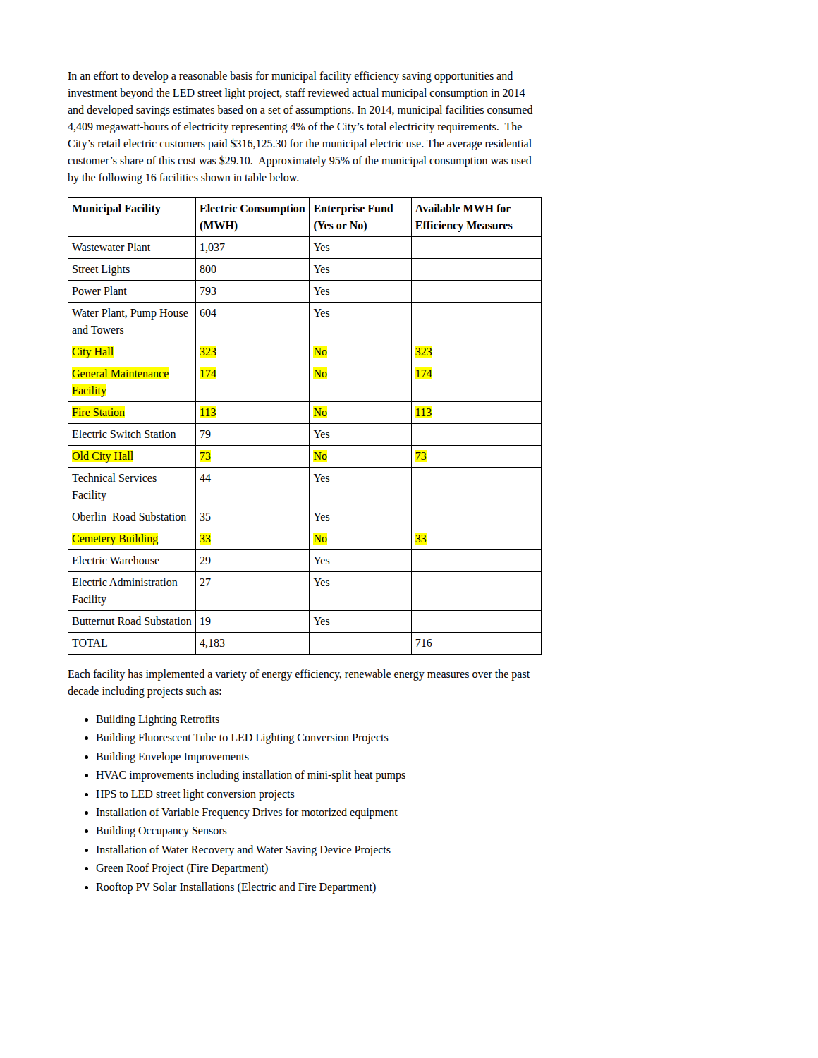In an effort to develop a reasonable basis for municipal facility efficiency saving opportunities and investment beyond the LED street light project, staff reviewed actual municipal consumption in 2014 and developed savings estimates based on a set of assumptions. In 2014, municipal facilities consumed 4,409 megawatt-hours of electricity representing 4% of the City’s total electricity requirements. The City’s retail electric customers paid $316,125.30 for the municipal electric use. The average residential customer’s share of this cost was $29.10. Approximately 95% of the municipal consumption was used by the following 16 facilities shown in table below.
| Municipal Facility | Electric Consumption (MWH) | Enterprise Fund (Yes or No) | Available MWH for Efficiency Measures |
| --- | --- | --- | --- |
| Wastewater Plant | 1,037 | Yes | |
| Street Lights | 800 | Yes | |
| Power Plant | 793 | Yes | |
| Water Plant, Pump House and Towers | 604 | Yes | |
| City Hall | 323 | No | 323 |
| General Maintenance Facility | 174 | No | 174 |
| Fire Station | 113 | No | 113 |
| Electric Switch Station | 79 | Yes | |
| Old City Hall | 73 | No | 73 |
| Technical Services Facility | 44 | Yes | |
| Oberlin Road Substation | 35 | Yes | |
| Cemetery Building | 33 | No | 33 |
| Electric Warehouse | 29 | Yes | |
| Electric Administration Facility | 27 | Yes | |
| Butternut Road Substation | 19 | Yes | |
| TOTAL | 4,183 | | 716 |
Each facility has implemented a variety of energy efficiency, renewable energy measures over the past decade including projects such as:
Building Lighting Retrofits
Building Fluorescent Tube to LED Lighting Conversion Projects
Building Envelope Improvements
HVAC improvements including installation of mini-split heat pumps
HPS to LED street light conversion projects
Installation of Variable Frequency Drives for motorized equipment
Building Occupancy Sensors
Installation of Water Recovery and Water Saving Device Projects
Green Roof Project (Fire Department)
Rooftop PV Solar Installations (Electric and Fire Department)